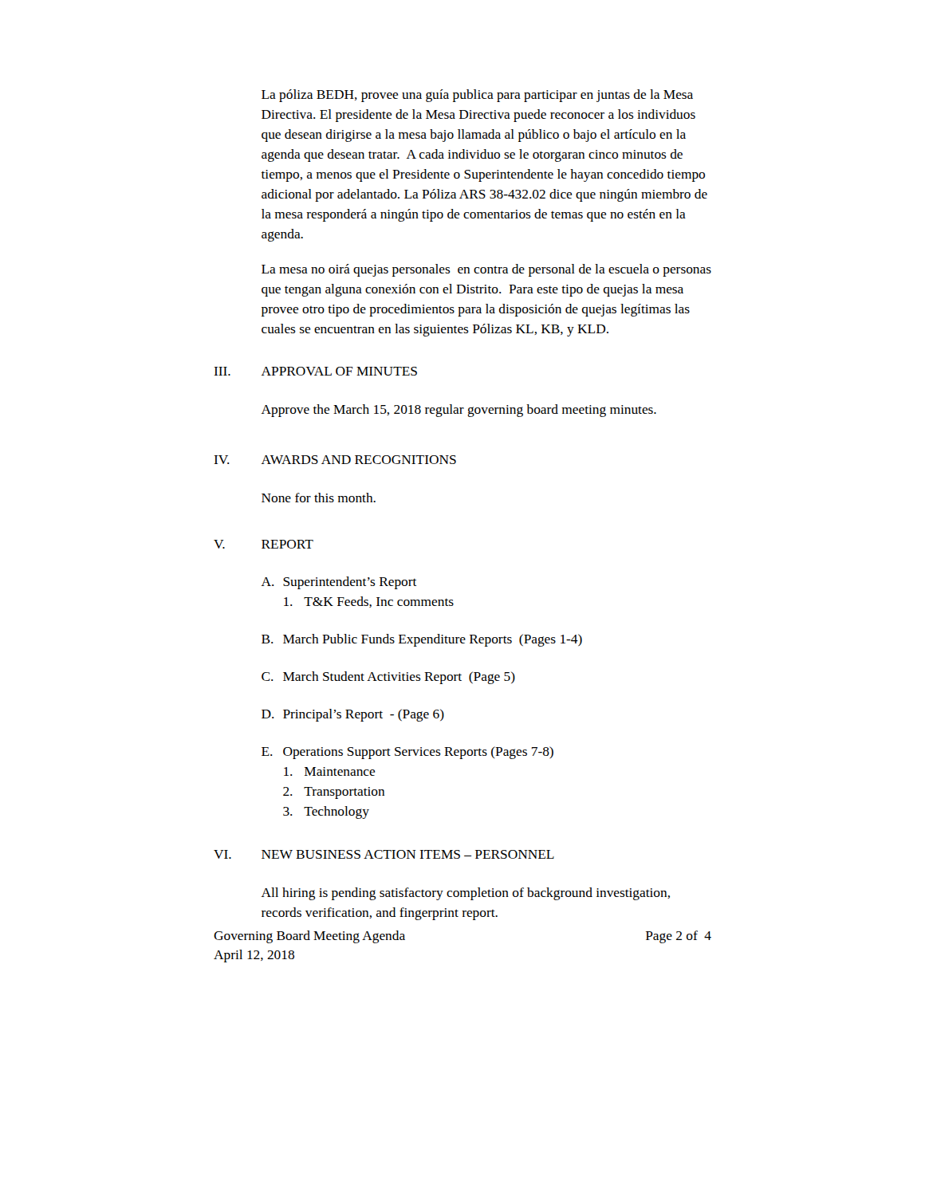La póliza BEDH, provee una guía publica para participar en juntas de la Mesa Directiva. El presidente de la Mesa Directiva puede reconocer a los individuos que desean dirigirse a la mesa bajo llamada al público o bajo el artículo en la agenda que desean tratar. A cada individuo se le otorgaran cinco minutos de tiempo, a menos que el Presidente o Superintendente le hayan concedido tiempo adicional por adelantado. La Póliza ARS 38-432.02 dice que ningún miembro de la mesa responderá a ningún tipo de comentarios de temas que no estén en la agenda.
La mesa no oirá quejas personales en contra de personal de la escuela o personas que tengan alguna conexión con el Distrito. Para este tipo de quejas la mesa provee otro tipo de procedimientos para la disposición de quejas legítimas las cuales se encuentran en las siguientes Pólizas KL, KB, y KLD.
III.
APPROVAL OF MINUTES
Approve the March 15, 2018 regular governing board meeting minutes.
IV.
AWARDS AND RECOGNITIONS
None for this month.
V.
REPORT
A.
Superintendent’s Report
1. T&K Feeds, Inc comments
B.
March Public Funds Expenditure Reports (Pages 1-4)
C.
March Student Activities Report (Page 5)
D.
Principal’s Report - (Page 6)
E.
Operations Support Services Reports (Pages 7-8)
1. Maintenance
2. Transportation
3. Technology
VI.
NEW BUSINESS ACTION ITEMS – PERSONNEL
All hiring is pending satisfactory completion of background investigation, records verification, and fingerprint report.
Governing Board Meeting Agenda
April 12, 2018
Page 2 of 4